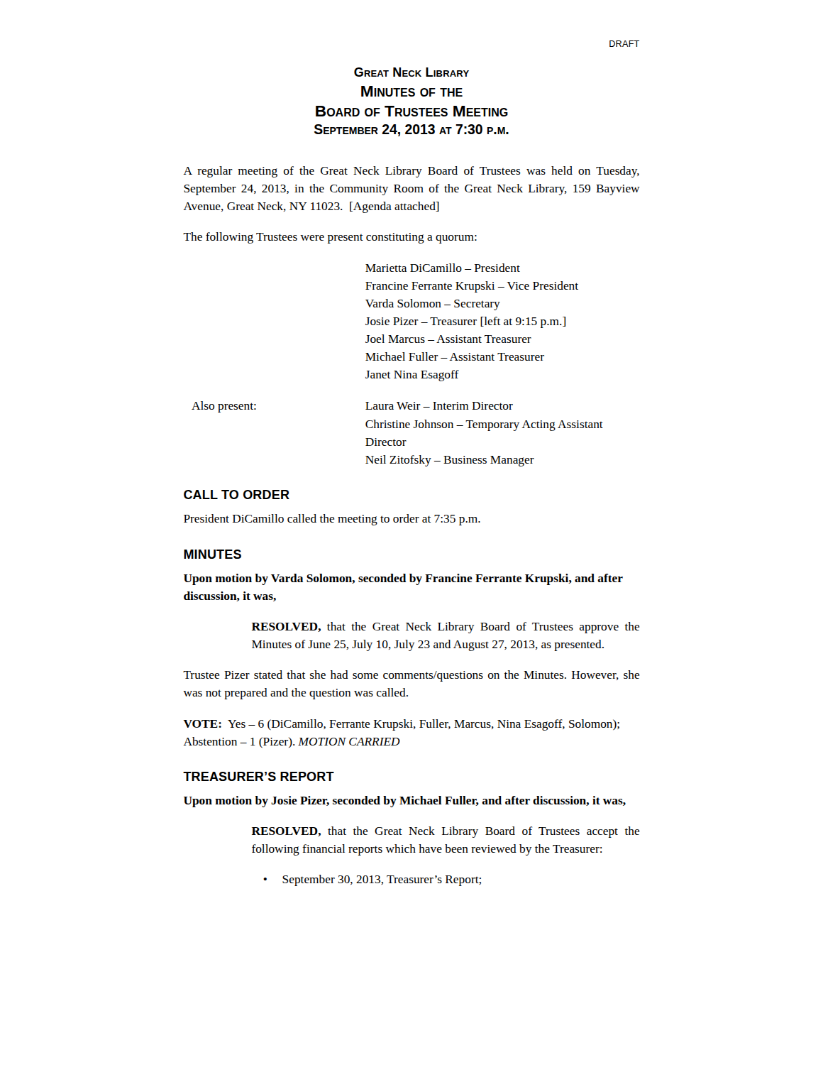DRAFT
Great Neck Library
Minutes of the
Board of Trustees Meeting
September 24, 2013 at 7:30 p.m.
A regular meeting of the Great Neck Library Board of Trustees was held on Tuesday, September 24, 2013, in the Community Room of the Great Neck Library, 159 Bayview Avenue, Great Neck, NY 11023. [Agenda attached]
The following Trustees were present constituting a quorum:
| | Marietta DiCamillo – President Francine Ferrante Krupski – Vice President Varda Solomon – Secretary Josie Pizer – Treasurer [left at 9:15 p.m.] Joel Marcus – Assistant Treasurer Michael Fuller – Assistant Treasurer Janet Nina Esagoff |
| Also present: | Laura Weir – Interim Director Christine Johnson – Temporary Acting Assistant Director Neil Zitofsky – Business Manager |
Call to Order
President DiCamillo called the meeting to order at 7:35 p.m.
Minutes
Upon motion by Varda Solomon, seconded by Francine Ferrante Krupski, and after discussion, it was,
RESOLVED, that the Great Neck Library Board of Trustees approve the Minutes of June 25, July 10, July 23 and August 27, 2013, as presented.
Trustee Pizer stated that she had some comments/questions on the Minutes. However, she was not prepared and the question was called.
VOTE: Yes – 6 (DiCamillo, Ferrante Krupski, Fuller, Marcus, Nina Esagoff, Solomon); Abstention – 1 (Pizer). MOTION CARRIED
Treasurer’s Report
Upon motion by Josie Pizer, seconded by Michael Fuller, and after discussion, it was,
RESOLVED, that the Great Neck Library Board of Trustees accept the following financial reports which have been reviewed by the Treasurer:
September 30, 2013, Treasurer’s Report;